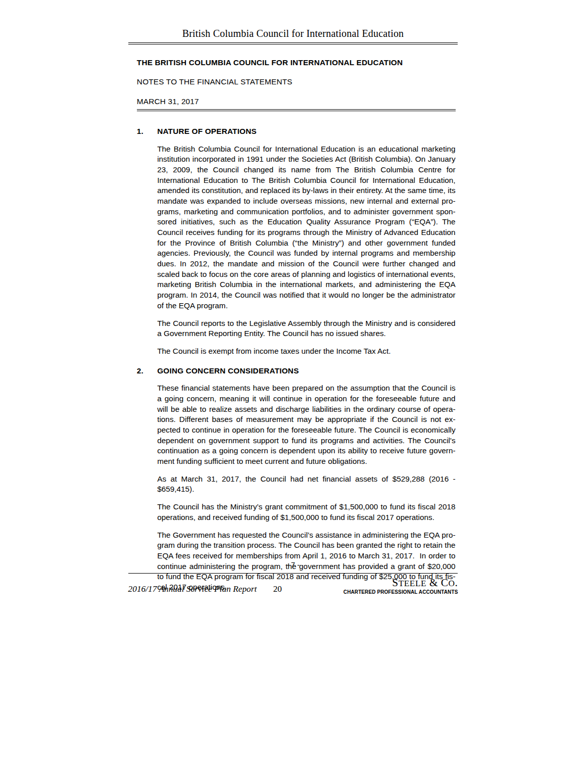British Columbia Council for International Education
THE BRITISH COLUMBIA COUNCIL FOR INTERNATIONAL EDUCATION
NOTES TO THE FINANCIAL STATEMENTS
MARCH 31, 2017
1.
NATURE OF OPERATIONS
The British Columbia Council for International Education is an educational marketing institution incorporated in 1991 under the Societies Act (British Columbia). On January 23, 2009, the Council changed its name from The British Columbia Centre for International Education to The British Columbia Council for International Education, amended its constitution, and replaced its by-laws in their entirety. At the same time, its mandate was expanded to include overseas missions, new internal and external programs, marketing and communication portfolios, and to administer government sponsored initiatives, such as the Education Quality Assurance Program (“EQA”). The Council receives funding for its programs through the Ministry of Advanced Education for the Province of British Columbia (“the Ministry”) and other government funded agencies. Previously, the Council was funded by internal programs and membership dues. In 2012, the mandate and mission of the Council were further changed and scaled back to focus on the core areas of planning and logistics of international events, marketing British Columbia in the international markets, and administering the EQA program. In 2014, the Council was notified that it would no longer be the administrator of the EQA program.
The Council reports to the Legislative Assembly through the Ministry and is considered a Government Reporting Entity. The Council has no issued shares.
The Council is exempt from income taxes under the Income Tax Act.
2.
GOING CONCERN CONSIDERATIONS
These financial statements have been prepared on the assumption that the Council is a going concern, meaning it will continue in operation for the foreseeable future and will be able to realize assets and discharge liabilities in the ordinary course of operations. Different bases of measurement may be appropriate if the Council is not expected to continue in operation for the foreseeable future. The Council is economically dependent on government support to fund its programs and activities. The Council's continuation as a going concern is dependent upon its ability to receive future government funding sufficient to meet current and future obligations.
As at March 31, 2017, the Council had net financial assets of $529,288 (2016 - $659,415).
The Council has the Ministry’s grant commitment of $1,500,000 to fund its fiscal 2018 operations, and received funding of $1,500,000 to fund its fiscal 2017 operations.
The Government has requested the Council’s assistance in administering the EQA program during the transition process. The Council has been granted the right to retain the EQA fees received for memberships from April 1, 2016 to March 31, 2017. In order to continue administering the program, the government has provided a grant of $20,000 to fund the EQA program for fiscal 2018 and received funding of $25,000 to fund its fiscal 2017 operations.
- 7 -
2016/17 Annual Service Plan Report 20
STEELE & CO.
CHARTERED PROFESSIONAL ACCOUNTANTS